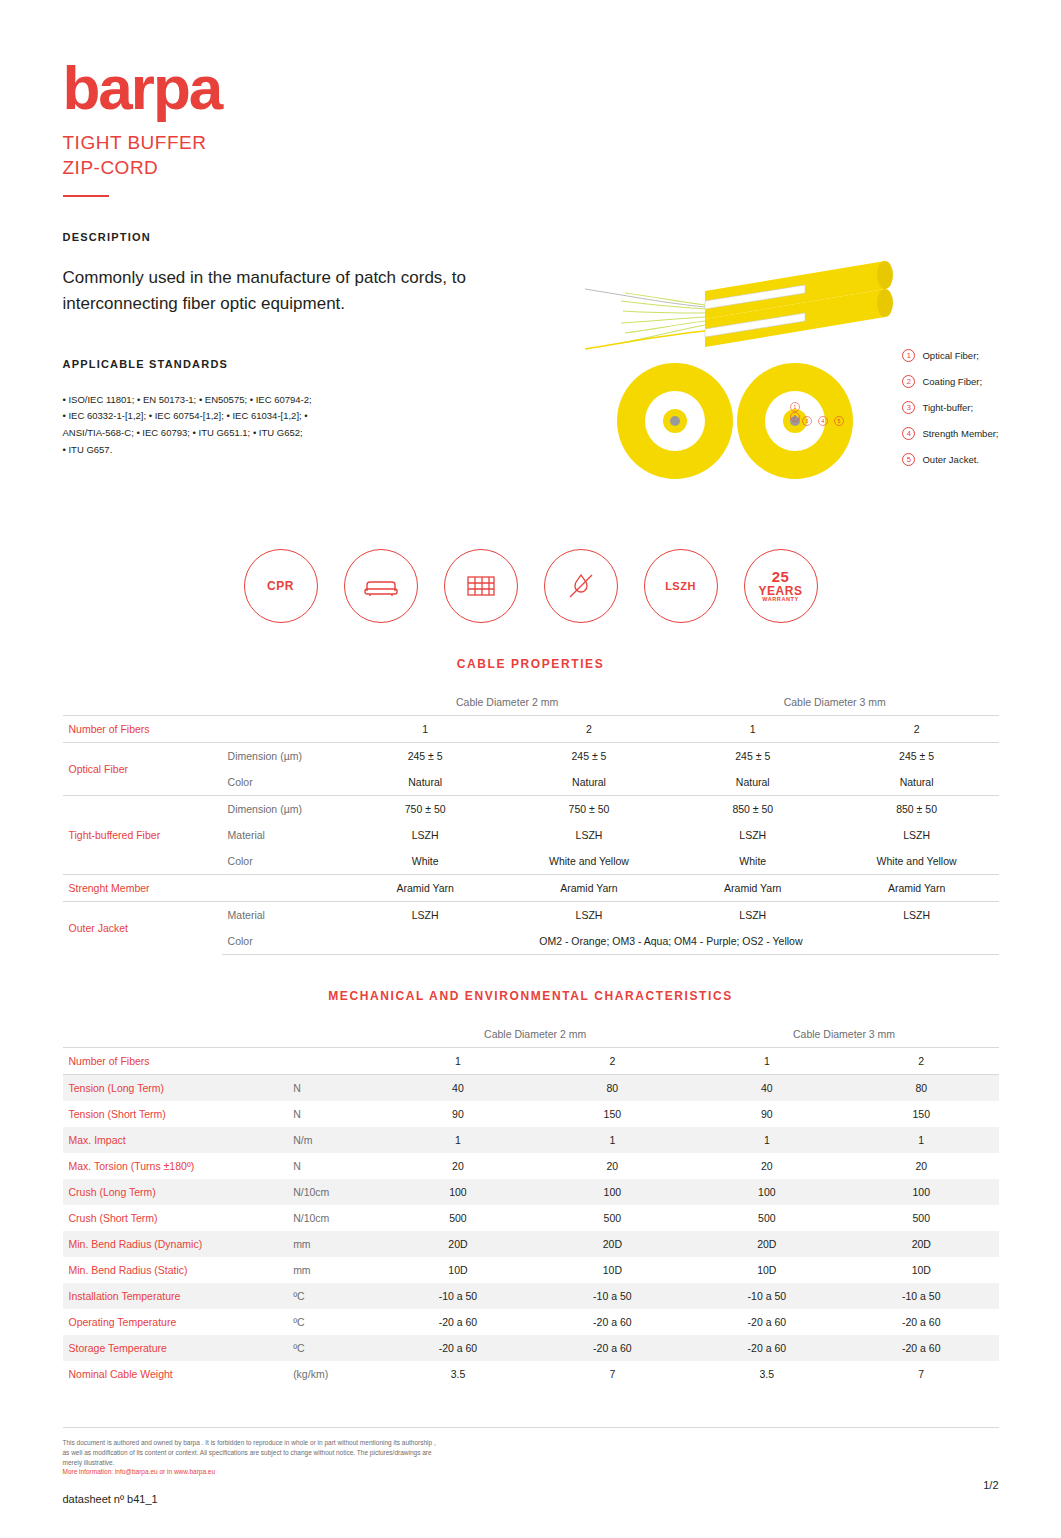barpa
Tight Buffer
Zip-Cord
Description
Commonly used in the manufacture of patch cords, to interconnecting fiber optic equipment.
Applicable Standards
• ISO/IEC 11801; • EN 50173-1; • EN50575; • IEC 60794-2;
• IEC 60332-1-[1,2]; • IEC 60754-[1,2]; • IEC 61034-[1,2]; •
ANSI/TIA-568-C; • IEC 60793; • ITU G651.1; • ITU G652;
• ITU G657.
1 2 3 4 5
1 Optical Fiber;
2 Coating Fiber;
3 Tight-buffer;
4 Strength Member;
5 Outer Jacket.
CPR
LSZH
25 YEARSWARRANTY
Cable Properties
| | | Cable Diameter 2 mm | Cable Diameter 3 mm |
| --- | --- | --- | --- |
| Number of Fibers | | 1 | 2 | 1 | 2 |
| Optical Fiber | Dimension (µm) | 245 ± 5 | 245 ± 5 | 245 ± 5 | 245 ± 5 |
| Color | Natural | Natural | Natural | Natural |
| Tight-buffered Fiber | Dimension (µm) | 750 ± 50 | 750 ± 50 | 850 ± 50 | 850 ± 50 |
| Material | LSZH | LSZH | LSZH | LSZH |
| Color | White | White and Yellow | White | White and Yellow |
| Strenght Member | | Aramid Yarn | Aramid Yarn | Aramid Yarn | Aramid Yarn |
| Outer Jacket | Material | LSZH | LSZH | LSZH | LSZH |
| Color | OM2 - Orange; OM3 - Aqua; OM4 - Purple; OS2 - Yellow |
Mechanical and Environmental Characteristics
| | | Cable Diameter 2 mm | Cable Diameter 3 mm |
| --- | --- | --- | --- |
| Number of Fibers | | 1 | 2 | 1 | 2 |
| Tension (Long Term) | N | 40 | 80 | 40 | 80 |
| Tension (Short Term) | N | 90 | 150 | 90 | 150 |
| Max. Impact | N/m | 1 | 1 | 1 | 1 |
| Max. Torsion (Turns ±180º) | N | 20 | 20 | 20 | 20 |
| Crush (Long Term) | N/10cm | 100 | 100 | 100 | 100 |
| Crush (Short Term) | N/10cm | 500 | 500 | 500 | 500 |
| Min. Bend Radius (Dynamic) | mm | 20D | 20D | 20D | 20D |
| Min. Bend Radius (Static) | mm | 10D | 10D | 10D | 10D |
| Installation Temperature | ºC | -10 a 50 | -10 a 50 | -10 a 50 | -10 a 50 |
| Operating Temperature | ºC | -20 a 60 | -20 a 60 | -20 a 60 | -20 a 60 |
| Storage Temperature | ºC | -20 a 60 | -20 a 60 | -20 a 60 | -20 a 60 |
| Nominal Cable Weight | (kg/km) | 3.5 | 7 | 3.5 | 7 |
This document is authored and owned by barpa . It is forbidden to reproduce in whole or in part without mentioning its authorship ,
as well as modification of its content or context. All specifications are subject to change without notice. The pictures/drawings are
merely illustrative.
More information: info@barpa.eu or in www.barpa.eu
datasheet nº b41_1
1/2